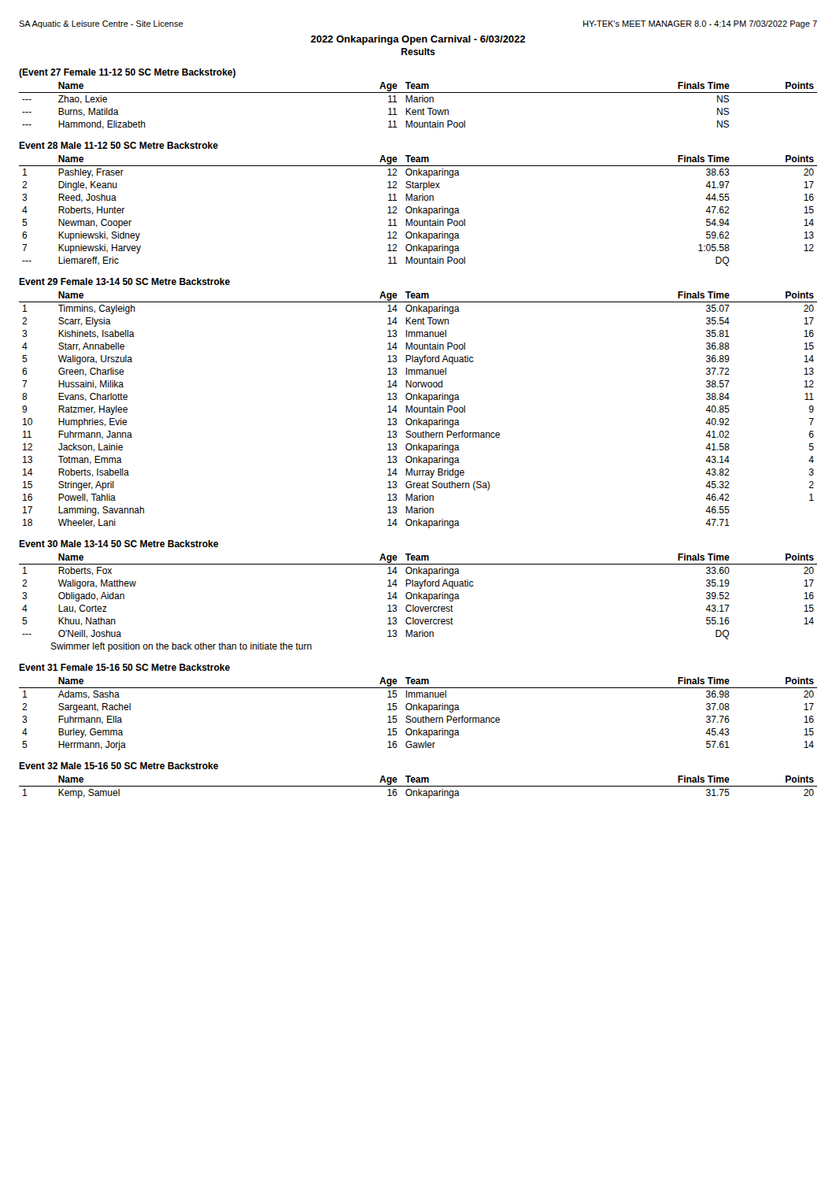SA Aquatic & Leisure Centre - Site License
HY-TEK's MEET MANAGER 8.0 - 4:14 PM 7/03/2022 Page 7
2022 Onkaparinga Open Carnival - 6/03/2022
Results
(Event 27 Female 11-12 50 SC Metre Backstroke)
| | Name | Age | Team | Finals Time | Points |
| --- | --- | --- | --- | --- | --- |
| --- | Zhao, Lexie | 11 | Marion | NS | |
| --- | Burns, Matilda | 11 | Kent Town | NS | |
| --- | Hammond, Elizabeth | 11 | Mountain Pool | NS | |
Event 28 Male 11-12 50 SC Metre Backstroke
| | Name | Age | Team | Finals Time | Points |
| --- | --- | --- | --- | --- | --- |
| 1 | Pashley, Fraser | 12 | Onkaparinga | 38.63 | 20 |
| 2 | Dingle, Keanu | 12 | Starplex | 41.97 | 17 |
| 3 | Reed, Joshua | 11 | Marion | 44.55 | 16 |
| 4 | Roberts, Hunter | 12 | Onkaparinga | 47.62 | 15 |
| 5 | Newman, Cooper | 11 | Mountain Pool | 54.94 | 14 |
| 6 | Kupniewski, Sidney | 12 | Onkaparinga | 59.62 | 13 |
| 7 | Kupniewski, Harvey | 12 | Onkaparinga | 1:05.58 | 12 |
| --- | Liemareff, Eric | 11 | Mountain Pool | DQ | |
Event 29 Female 13-14 50 SC Metre Backstroke
| | Name | Age | Team | Finals Time | Points |
| --- | --- | --- | --- | --- | --- |
| 1 | Timmins, Cayleigh | 14 | Onkaparinga | 35.07 | 20 |
| 2 | Scarr, Elysia | 14 | Kent Town | 35.54 | 17 |
| 3 | Kishinets, Isabella | 13 | Immanuel | 35.81 | 16 |
| 4 | Starr, Annabelle | 14 | Mountain Pool | 36.88 | 15 |
| 5 | Waligora, Urszula | 13 | Playford Aquatic | 36.89 | 14 |
| 6 | Green, Charlise | 13 | Immanuel | 37.72 | 13 |
| 7 | Hussaini, Milika | 14 | Norwood | 38.57 | 12 |
| 8 | Evans, Charlotte | 13 | Onkaparinga | 38.84 | 11 |
| 9 | Ratzmer, Haylee | 14 | Mountain Pool | 40.85 | 9 |
| 10 | Humphries, Evie | 13 | Onkaparinga | 40.92 | 7 |
| 11 | Fuhrmann, Janna | 13 | Southern Performance | 41.02 | 6 |
| 12 | Jackson, Lainie | 13 | Onkaparinga | 41.58 | 5 |
| 13 | Totman, Emma | 13 | Onkaparinga | 43.14 | 4 |
| 14 | Roberts, Isabella | 14 | Murray Bridge | 43.82 | 3 |
| 15 | Stringer, April | 13 | Great Southern (Sa) | 45.32 | 2 |
| 16 | Powell, Tahlia | 13 | Marion | 46.42 | 1 |
| 17 | Lamming, Savannah | 13 | Marion | 46.55 | |
| 18 | Wheeler, Lani | 14 | Onkaparinga | 47.71 | |
Event 30 Male 13-14 50 SC Metre Backstroke
| | Name | Age | Team | Finals Time | Points |
| --- | --- | --- | --- | --- | --- |
| 1 | Roberts, Fox | 14 | Onkaparinga | 33.60 | 20 |
| 2 | Waligora, Matthew | 14 | Playford Aquatic | 35.19 | 17 |
| 3 | Obligado, Aidan | 14 | Onkaparinga | 39.52 | 16 |
| 4 | Lau, Cortez | 13 | Clovercrest | 43.17 | 15 |
| 5 | Khuu, Nathan | 13 | Clovercrest | 55.16 | 14 |
| --- | O'Neill, Joshua | 13 | Marion | DQ | |
| Swimmer left position on the back other than to initiate the turn |
Event 31 Female 15-16 50 SC Metre Backstroke
| | Name | Age | Team | Finals Time | Points |
| --- | --- | --- | --- | --- | --- |
| 1 | Adams, Sasha | 15 | Immanuel | 36.98 | 20 |
| 2 | Sargeant, Rachel | 15 | Onkaparinga | 37.08 | 17 |
| 3 | Fuhrmann, Ella | 15 | Southern Performance | 37.76 | 16 |
| 4 | Burley, Gemma | 15 | Onkaparinga | 45.43 | 15 |
| 5 | Herrmann, Jorja | 16 | Gawler | 57.61 | 14 |
Event 32 Male 15-16 50 SC Metre Backstroke
| | Name | Age | Team | Finals Time | Points |
| --- | --- | --- | --- | --- | --- |
| 1 | Kemp, Samuel | 16 | Onkaparinga | 31.75 | 20 |